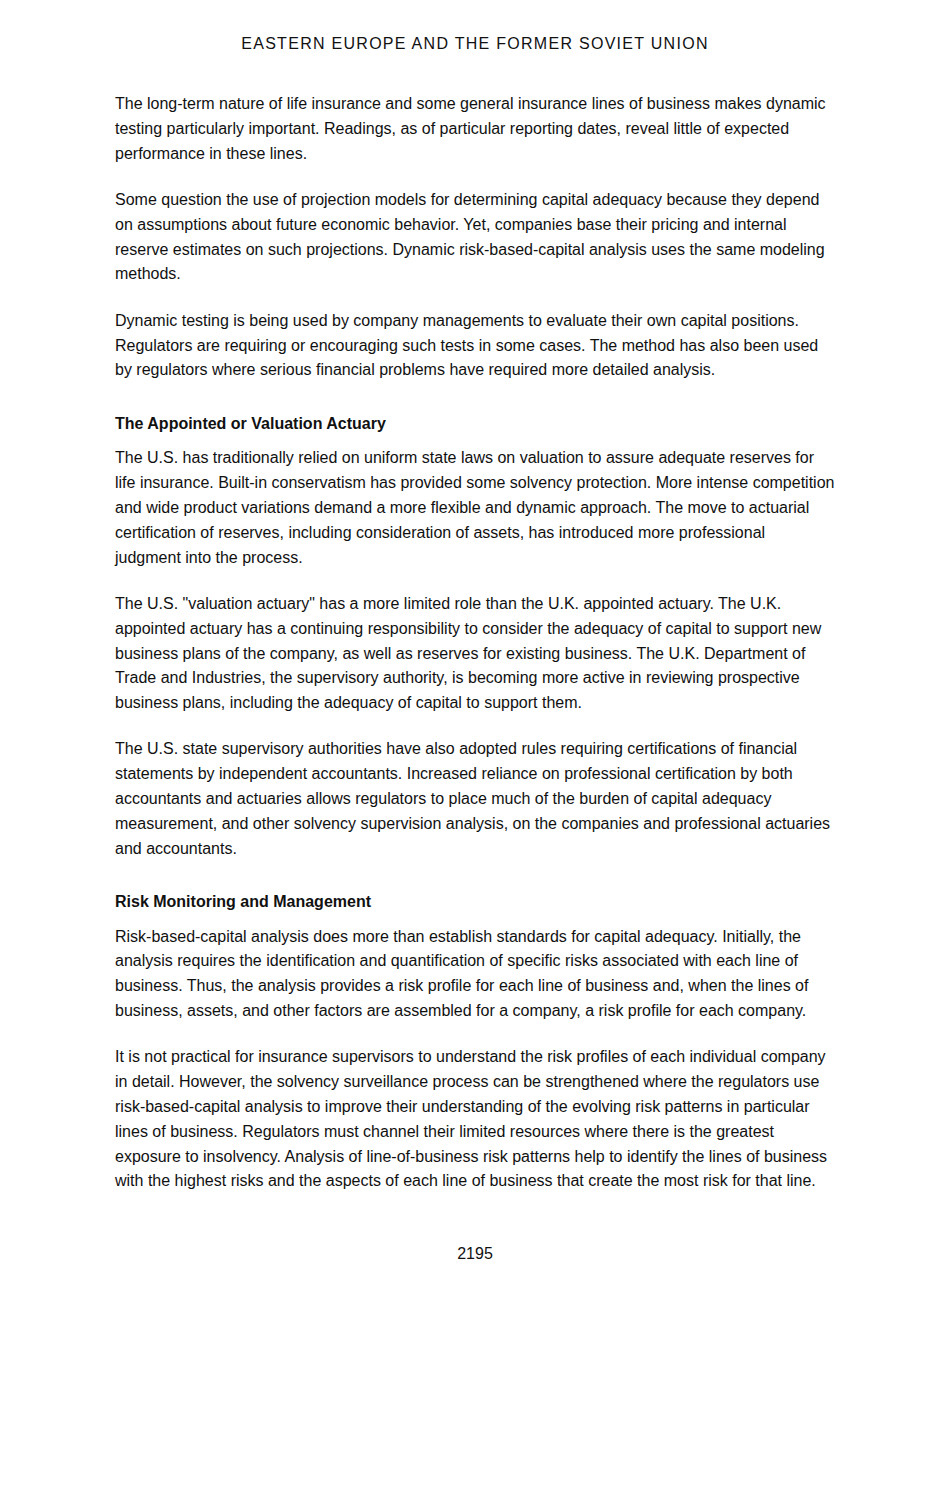EASTERN EUROPE AND THE FORMER SOVIET UNION
The long-term nature of life insurance and some general insurance lines of business makes dynamic testing particularly important. Readings, as of particular reporting dates, reveal little of expected performance in these lines.
Some question the use of projection models for determining capital adequacy because they depend on assumptions about future economic behavior. Yet, companies base their pricing and internal reserve estimates on such projections. Dynamic risk-based-capital analysis uses the same modeling methods.
Dynamic testing is being used by company managements to evaluate their own capital positions. Regulators are requiring or encouraging such tests in some cases. The method has also been used by regulators where serious financial problems have required more detailed analysis.
The Appointed or Valuation Actuary
The U.S. has traditionally relied on uniform state laws on valuation to assure adequate reserves for life insurance. Built-in conservatism has provided some solvency protection. More intense competition and wide product variations demand a more flexible and dynamic approach. The move to actuarial certification of reserves, including consideration of assets, has introduced more professional judgment into the process.
The U.S. "valuation actuary" has a more limited role than the U.K. appointed actuary. The U.K. appointed actuary has a continuing responsibility to consider the adequacy of capital to support new business plans of the company, as well as reserves for existing business. The U.K. Department of Trade and Industries, the supervisory authority, is becoming more active in reviewing prospective business plans, including the adequacy of capital to support them.
The U.S. state supervisory authorities have also adopted rules requiring certifications of financial statements by independent accountants. Increased reliance on professional certification by both accountants and actuaries allows regulators to place much of the burden of capital adequacy measurement, and other solvency supervision analysis, on the companies and professional actuaries and accountants.
Risk Monitoring and Management
Risk-based-capital analysis does more than establish standards for capital adequacy. Initially, the analysis requires the identification and quantification of specific risks associated with each line of business. Thus, the analysis provides a risk profile for each line of business and, when the lines of business, assets, and other factors are assembled for a company, a risk profile for each company.
It is not practical for insurance supervisors to understand the risk profiles of each individual company in detail. However, the solvency surveillance process can be strengthened where the regulators use risk-based-capital analysis to improve their understanding of the evolving risk patterns in particular lines of business. Regulators must channel their limited resources where there is the greatest exposure to insolvency. Analysis of line-of-business risk patterns help to identify the lines of business with the highest risks and the aspects of each line of business that create the most risk for that line.
2195